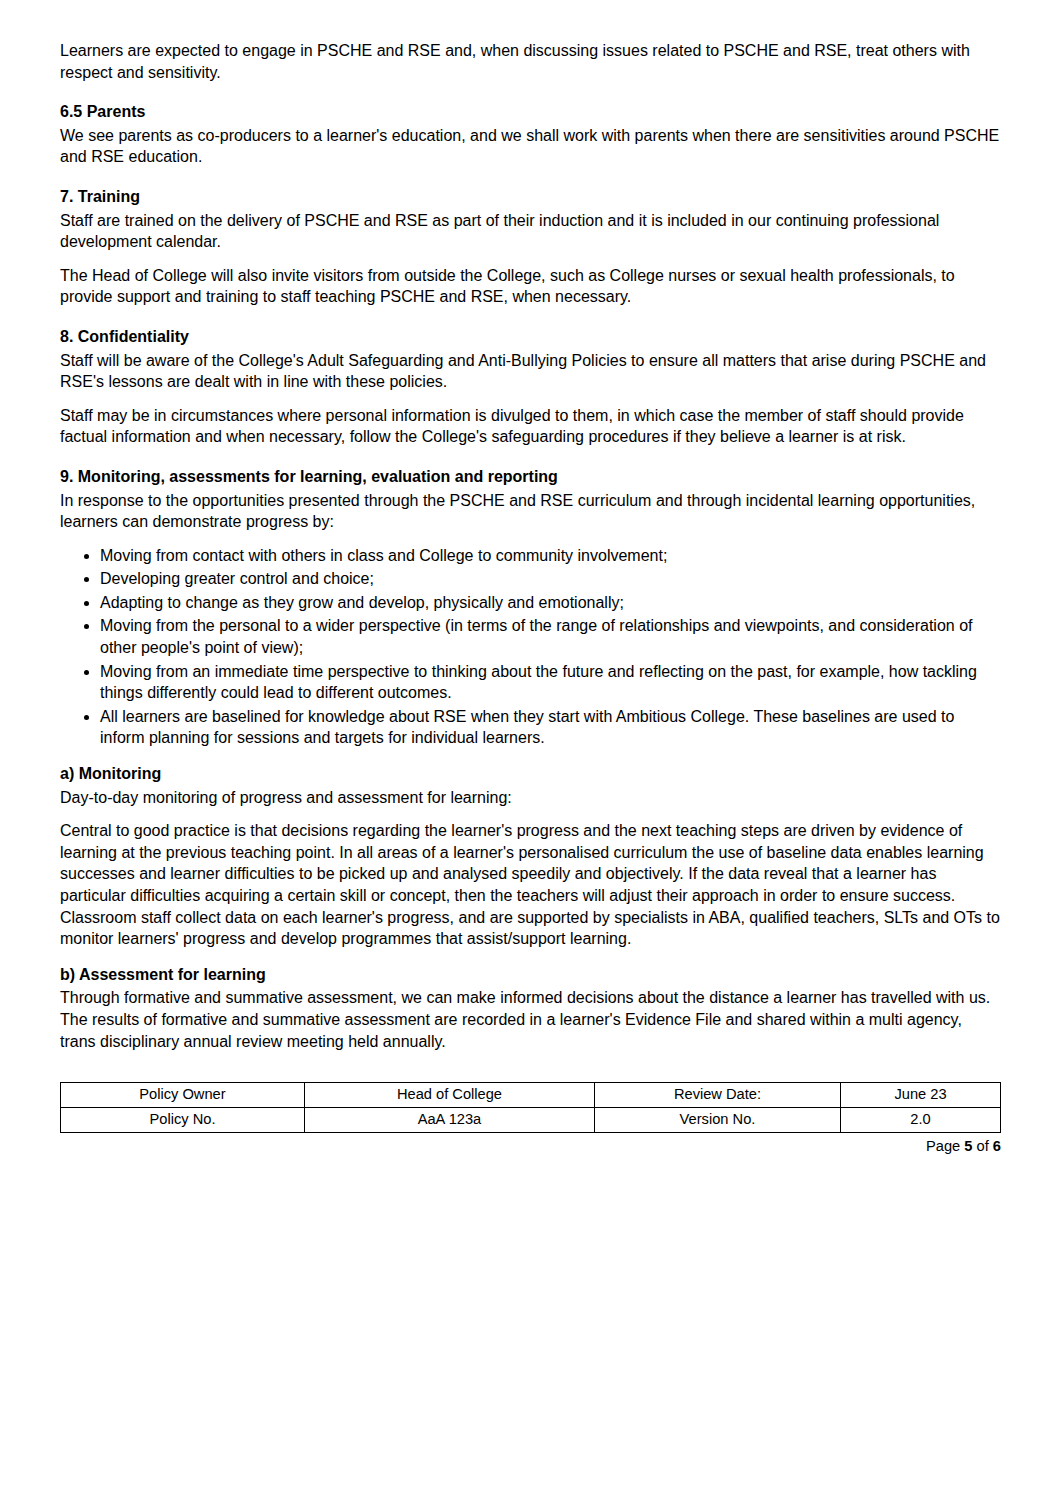Learners are expected to engage in PSCHE and RSE and, when discussing issues related to PSCHE and RSE, treat others with respect and sensitivity.
6.5 Parents
We see parents as co-producers to a learner's education, and we shall work with parents when there are sensitivities around PSCHE and RSE education.
7. Training
Staff are trained on the delivery of PSCHE and RSE as part of their induction and it is included in our continuing professional development calendar.
The Head of College will also invite visitors from outside the College, such as College nurses or sexual health professionals, to provide support and training to staff teaching PSCHE and RSE, when necessary.
8. Confidentiality
Staff will be aware of the College's Adult Safeguarding and Anti-Bullying Policies to ensure all matters that arise during PSCHE and RSE's lessons are dealt with in line with these policies.
Staff may be in circumstances where personal information is divulged to them, in which case the member of staff should provide factual information and when necessary, follow the College's safeguarding procedures if they believe a learner is at risk.
9. Monitoring, assessments for learning, evaluation and reporting
In response to the opportunities presented through the PSCHE and RSE curriculum and through incidental learning opportunities, learners can demonstrate progress by:
Moving from contact with others in class and College to community involvement;
Developing greater control and choice;
Adapting to change as they grow and develop, physically and emotionally;
Moving from the personal to a wider perspective (in terms of the range of relationships and viewpoints, and consideration of other people's point of view);
Moving from an immediate time perspective to thinking about the future and reflecting on the past, for example, how tackling things differently could lead to different outcomes.
All learners are baselined for knowledge about RSE when they start with Ambitious College. These baselines are used to inform planning for sessions and targets for individual learners.
a) Monitoring
Day-to-day monitoring of progress and assessment for learning:
Central to good practice is that decisions regarding the learner's progress and the next teaching steps are driven by evidence of learning at the previous teaching point. In all areas of a learner's personalised curriculum the use of baseline data enables learning successes and learner difficulties to be picked up and analysed speedily and objectively. If the data reveal that a learner has particular difficulties acquiring a certain skill or concept, then the teachers will adjust their approach in order to ensure success. Classroom staff collect data on each learner's progress, and are supported by specialists in ABA, qualified teachers, SLTs and OTs to monitor learners' progress and develop programmes that assist/support learning.
b) Assessment for learning
Through formative and summative assessment, we can make informed decisions about the distance a learner has travelled with us. The results of formative and summative assessment are recorded in a learner's Evidence File and shared within a multi agency, trans disciplinary annual review meeting held annually.
| Policy Owner | Head of College | Review Date: | June 23 |
| Policy No. | AaA 123a | Version No. | 2.0 |
Page 5 of 6